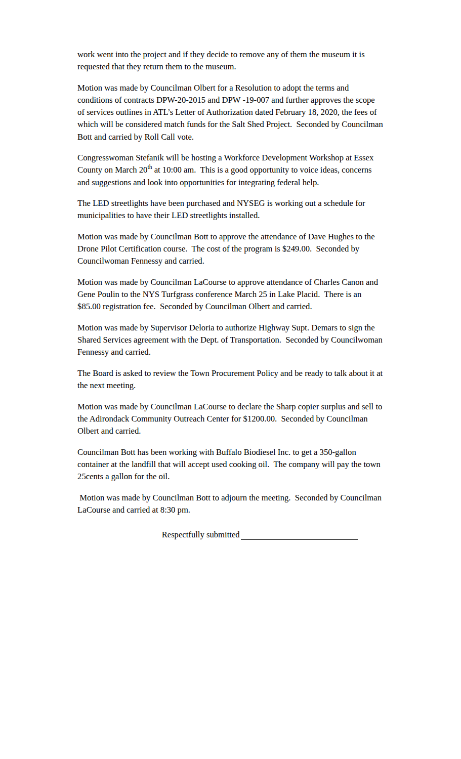work went into the project and if they decide to remove any of them the museum it is requested that they return them to the museum.
Motion was made by Councilman Olbert for a Resolution to adopt the terms and conditions of contracts DPW-20-2015 and DPW -19-007 and further approves the scope of services outlines in ATL’s Letter of Authorization dated February 18, 2020, the fees of which will be considered match funds for the Salt Shed Project. Seconded by Councilman Bott and carried by Roll Call vote.
Congresswoman Stefanik will be hosting a Workforce Development Workshop at Essex County on March 20th at 10:00 am. This is a good opportunity to voice ideas, concerns and suggestions and look into opportunities for integrating federal help.
The LED streetlights have been purchased and NYSEG is working out a schedule for municipalities to have their LED streetlights installed.
Motion was made by Councilman Bott to approve the attendance of Dave Hughes to the Drone Pilot Certification course. The cost of the program is $249.00. Seconded by Councilwoman Fennessy and carried.
Motion was made by Councilman LaCourse to approve attendance of Charles Canon and Gene Poulin to the NYS Turfgrass conference March 25 in Lake Placid. There is an $85.00 registration fee. Seconded by Councilman Olbert and carried.
Motion was made by Supervisor Deloria to authorize Highway Supt. Demars to sign the Shared Services agreement with the Dept. of Transportation. Seconded by Councilwoman Fennessy and carried.
The Board is asked to review the Town Procurement Policy and be ready to talk about it at the next meeting.
Motion was made by Councilman LaCourse to declare the Sharp copier surplus and sell to the Adirondack Community Outreach Center for $1200.00. Seconded by Councilman Olbert and carried.
Councilman Bott has been working with Buffalo Biodiesel Inc. to get a 350-gallon container at the landfill that will accept used cooking oil. The company will pay the town 25cents a gallon for the oil.
Motion was made by Councilman Bott to adjourn the meeting. Seconded by Councilman LaCourse and carried at 8:30 pm.
Respectfully submitted